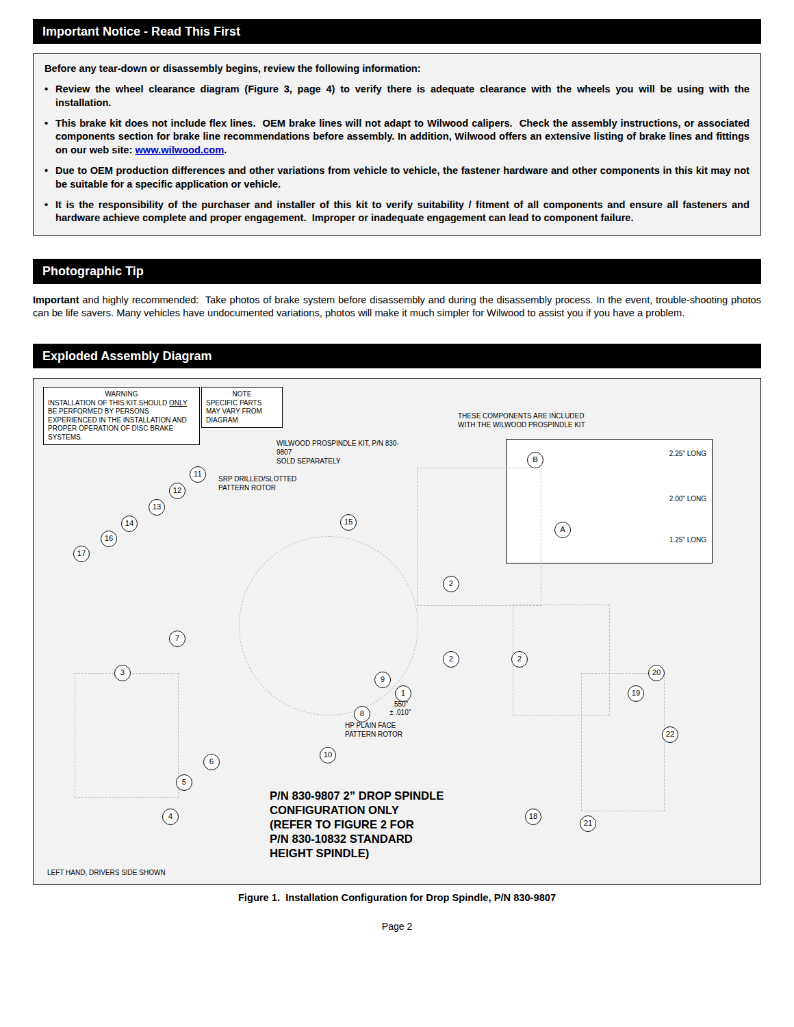Important Notice - Read This First
Before any tear-down or disassembly begins, review the following information:
Review the wheel clearance diagram (Figure 3, page 4) to verify there is adequate clearance with the wheels you will be using with the installation.
This brake kit does not include flex lines. OEM brake lines will not adapt to Wilwood calipers. Check the assembly instructions, or associated components section for brake line recommendations before assembly. In addition, Wilwood offers an extensive listing of brake lines and fittings on our web site: www.wilwood.com.
Due to OEM production differences and other variations from vehicle to vehicle, the fastener hardware and other components in this kit may not be suitable for a specific application or vehicle.
It is the responsibility of the purchaser and installer of this kit to verify suitability / fitment of all components and ensure all fasteners and hardware achieve complete and proper engagement. Improper or inadequate engagement can lead to component failure.
Photographic Tip
Important and highly recommended: Take photos of brake system before disassembly and during the disassembly process. In the event, trouble-shooting photos can be life savers. Many vehicles have undocumented variations, photos will make it much simpler for Wilwood to assist you if you have a problem.
Exploded Assembly Diagram
WARNING
INSTALLATION OF THIS KIT SHOULD ONLY BE PERFORMED BY PERSONS EXPERIENCED IN THE INSTALLATION AND PROPER OPERATION OF DISC BRAKE SYSTEMS.
NOTE
SPECIFIC PARTS MAY VARY FROM DIAGRAM
THESE COMPONENTS ARE INCLUDED WITH THE WILWOOD PROSPINDLE KIT
WILWOOD PROSPINDLE KIT, P/N 830-9807
SOLD SEPARATELY
SRP DRILLED/SLOTTED
PATTERN ROTOR
HP PLAIN FACE
PATTERN ROTOR
2.25" LONG 2.00" LONG 1.25" LONG B A
11 12 13 14 16 17 7 3 6 5 4 15 9 8 10 2 2 2 1 20 19 22 18 21
.550"
± .010"
P/N 830-9807 2” DROP SPINDLE
CONFIGURATION ONLY
(REFER TO FIGURE 2 FOR
P/N 830-10832 STANDARD
HEIGHT SPINDLE)
LEFT HAND, DRIVERS SIDE SHOWN
Figure 1. Installation Configuration for Drop Spindle, P/N 830-9807
Page 2